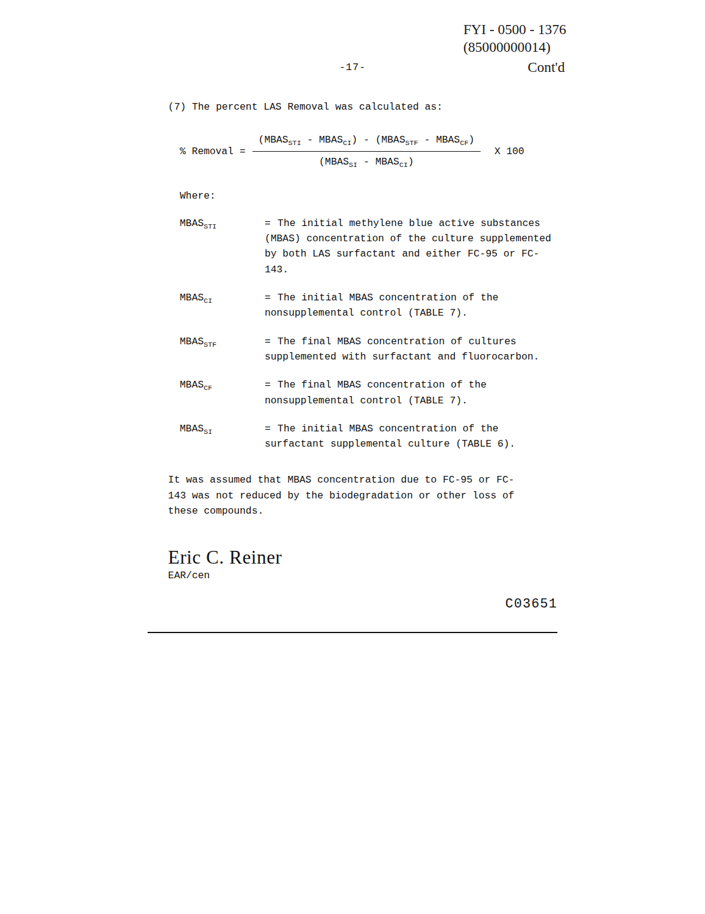FYI - 0500 - 1376
(85000000014)
Cont'd
-17-
(7) The percent LAS Removal was calculated as:
% Removal = (MBASSTI - MBASCI) - (MBASSTF - MBASCF) (MBASSI - MBASCI) X 100
Where:
MBASSTI
=The initial methylene blue active substances (MBAS) concentration of the culture supplemented by both LAS surfactant and either FC-95 or FC-143.
MBASCI
=The initial MBAS concentration of the nonsupplemental control (TABLE 7).
MBASSTF
=The final MBAS concentration of cultures supplemented with surfactant and fluorocarbon.
MBASCF
=The final MBAS concentration of the nonsupplemental control (TABLE 7).
MBASSI
=The initial MBAS concentration of the surfactant supplemental culture (TABLE 6).
It was assumed that MBAS concentration due to FC-95 or FC-143 was not reduced by the biodegradation or other loss of these compounds.
Eric C. Reiner
EAR/cen
C03651